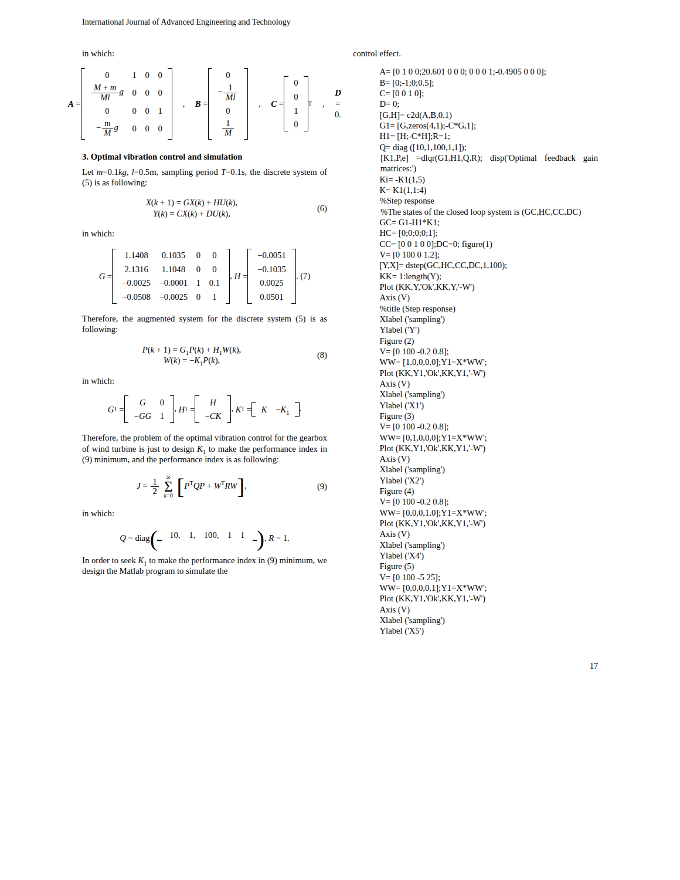International Journal of Advanced Engineering and Technology
in which:
A =
| 0 | 1 | 0 | 0 |
| M + m Ml g | 0 | 0 | 0 |
| 0 | 0 | 0 | 1 |
| − m M g | 0 | 0 | 0 |
, B =
| 0 |
| − 1 Ml |
| 0 |
| 1 M |
, C =
| 0 |
| 0 |
| 1 |
| 0 |
T , D = 0.
3. Optimal vibration control and simulation
Let m=0.1kg, l=0.5m, sampling period T=0.1s, the discrete system of (5) is as following:
X(k + 1) = GX(k) + HU(k),
Y(k) = CX(k) + DU(k), (6)
in which:
G =
| 1.1408 | 0.1035 | 0 | 0 |
| 2.1316 | 1.1048 | 0 | 0 |
| −0.0025 | −0.0001 | 1 | 0.1 |
| −0.0508 | −0.0025 | 0 | 1 |
, H =
| −0.0051 |
| −0.1035 |
| 0.0025 |
| 0.0501 |
. (7)
Therefore, the augmented system for the discrete system (5) is as following:
P(k + 1) = G1P(k) + H1W(k),
W(k) = −K1P(k), (8)
in which:
G1 =
| G | 0 |
| − GG | 1 |
, H1 =
| H |
| − CK |
, K1 =
| K | − K 1 |
.
Therefore, the problem of the optimal vibration control for the gearbox of wind turbine is just to design K1 to make the performance index in (9) minimum, and the performance index is as following:
J = 12 ∞Σk=0 [PTQP + WTRW], (9)
in which:
Q = diag(
| 10, | 1, | 100, | 1 | 1 |
), R = 1.
In order to seek K1 to make the performance index in (9) minimum, we design the Matlab program to simulate the
control effect.
A= [0 1 0 0;20.601 0 0 0; 0 0 0 1;-0.4905 0 0 0];
B= [0;-1;0;0.5];
C= [0 0 1 0];
D= 0;
[G,H]= c2d(A,B,0.1)
G1= [G,zeros(4,1);-C*G,1];
H1= [H;-C*H];R=1;
Q= diag ([10,1,100,1,1]);
[K1,P,e] =dlqr(G1,H1,Q,R); disp('Optimal feedback gain matrices:')
Ki= -K1(1,5)
K= K1(1,1:4)
%Step response
%The states of the closed loop system is (GC,HC,CC,DC)
GC= G1-H1*K1;
HC= [0;0;0;0;1];
CC= [0 0 1 0 0];DC=0; figure(1)
V= [0 100 0 1.2];
[Y,X]= dstep(GC,HC,CC,DC,1,100);
KK= 1:length(Y);
Plot (KK,Y,'Ok',KK,Y,'-W')
Axis (V)
%title (Step response)
Xlabel ('sampling')
Ylabel ('Y')
Figure (2)
V= [0 100 -0.2 0.8];
WW= [1,0,0,0,0];Y1=X*WW';
Plot (KK,Y1,'Ok',KK,Y1,'-W')
Axis (V)
Xlabel ('sampling')
Ylabel ('X1')
Figure (3)
V= [0 100 -0.2 0.8];
WW= [0,1,0,0,0];Y1=X*WW';
Plot (KK,Y1,'Ok',KK,Y1,'-W')
Axis (V)
Xlabel ('sampling')
Ylabel ('X2')
Figure (4)
V= [0 100 -0.2 0.8];
WW= [0,0,0,1,0];Y1=X*WW';
Plot (KK,Y1,'Ok',KK,Y1,'-W')
Axis (V)
Xlabel ('sampling')
Ylabel ('X4')
Figure (5)
V= [0 100 -5 25];
WW= [0,0,0,0,1];Y1=X*WW';
Plot (KK,Y1,'Ok',KK,Y1,'-W')
Axis (V)
Xlabel ('sampling')
Ylabel ('X5')
17